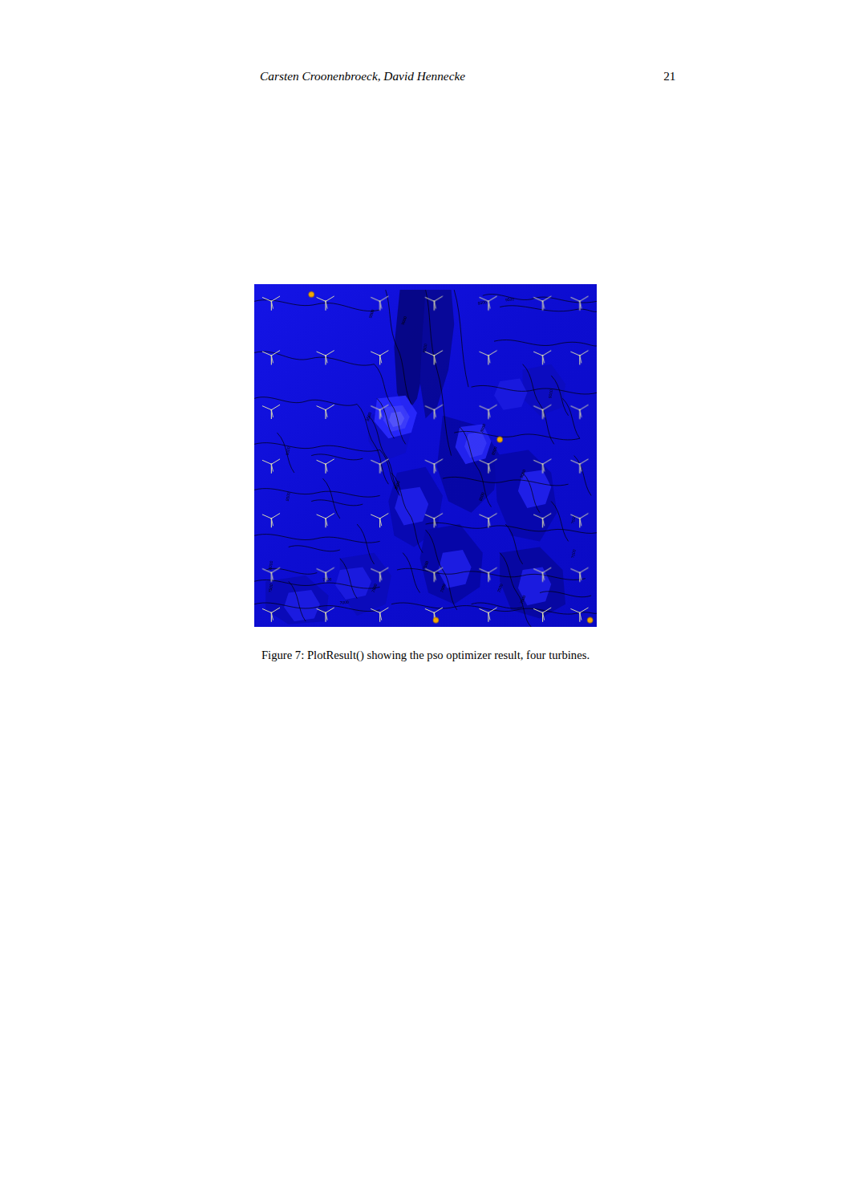Carsten Croonenbroeck, David Hennecke 21
9500 9500 9000 9000 8500 8000 8500 7500 7000 7000 7500 8000 7500 7000 7500 7000 9000 8500 8000 8000 8500 9000 8500 7500 7000
Figure 7: PlotResult() showing the pso optimizer result, four turbines.